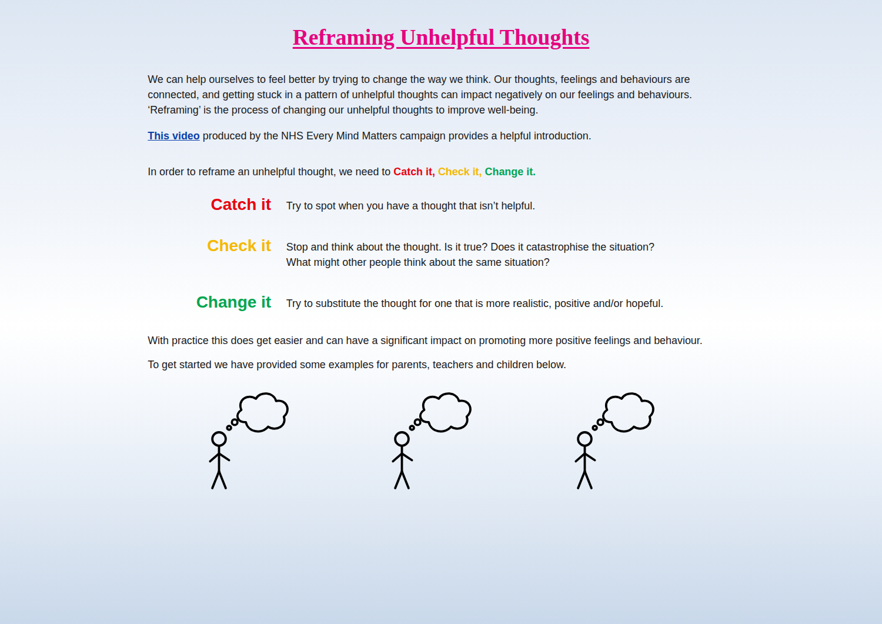Reframing Unhelpful Thoughts
We can help ourselves to feel better by trying to change the way we think. Our thoughts, feelings and behaviours are connected, and getting stuck in a pattern of unhelpful thoughts can impact negatively on our feelings and behaviours. ‘Reframing’ is the process of changing our unhelpful thoughts to improve well-being.
This video produced by the NHS Every Mind Matters campaign provides a helpful introduction.
In order to reframe an unhelpful thought, we need to Catch it, Check it, Change it.
Catch it
Try to spot when you have a thought that isn’t helpful.
Check it
Stop and think about the thought. Is it true? Does it catastrophise the situation?
What might other people think about the same situation?
Change it
Try to substitute the thought for one that is more realistic, positive and/or hopeful.
With practice this does get easier and can have a significant impact on promoting more positive feelings and behaviour.
To get started we have provided some examples for parents, teachers and children below.